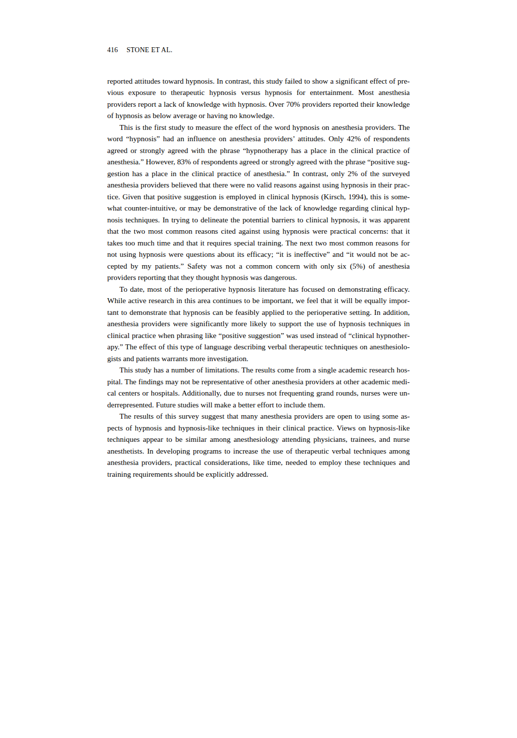416 STONE ET AL.
reported attitudes toward hypnosis. In contrast, this study failed to show a significant effect of previous exposure to therapeutic hypnosis versus hypnosis for entertainment. Most anesthesia providers report a lack of knowledge with hypnosis. Over 70% providers reported their knowledge of hypnosis as below average or having no knowledge.
This is the first study to measure the effect of the word hypnosis on anesthesia providers. The word “hypnosis” had an influence on anesthesia providers’ attitudes. Only 42% of respondents agreed or strongly agreed with the phrase “hypnotherapy has a place in the clinical practice of anesthesia.” However, 83% of respondents agreed or strongly agreed with the phrase “positive suggestion has a place in the clinical practice of anesthesia.” In contrast, only 2% of the surveyed anesthesia providers believed that there were no valid reasons against using hypnosis in their practice. Given that positive suggestion is employed in clinical hypnosis (Kirsch, 1994), this is somewhat counter-intuitive, or may be demonstrative of the lack of knowledge regarding clinical hypnosis techniques. In trying to delineate the potential barriers to clinical hypnosis, it was apparent that the two most common reasons cited against using hypnosis were practical concerns: that it takes too much time and that it requires special training. The next two most common reasons for not using hypnosis were questions about its efficacy; “it is ineffective” and “it would not be accepted by my patients.” Safety was not a common concern with only six (5%) of anesthesia providers reporting that they thought hypnosis was dangerous.
To date, most of the perioperative hypnosis literature has focused on demonstrating efficacy. While active research in this area continues to be important, we feel that it will be equally important to demonstrate that hypnosis can be feasibly applied to the perioperative setting. In addition, anesthesia providers were significantly more likely to support the use of hypnosis techniques in clinical practice when phrasing like “positive suggestion” was used instead of “clinical hypnotherapy.” The effect of this type of language describing verbal therapeutic techniques on anesthesiologists and patients warrants more investigation.
This study has a number of limitations. The results come from a single academic research hospital. The findings may not be representative of other anesthesia providers at other academic medical centers or hospitals. Additionally, due to nurses not frequenting grand rounds, nurses were underrepresented. Future studies will make a better effort to include them.
The results of this survey suggest that many anesthesia providers are open to using some aspects of hypnosis and hypnosis-like techniques in their clinical practice. Views on hypnosis-like techniques appear to be similar among anesthesiology attending physicians, trainees, and nurse anesthetists. In developing programs to increase the use of therapeutic verbal techniques among anesthesia providers, practical considerations, like time, needed to employ these techniques and training requirements should be explicitly addressed.